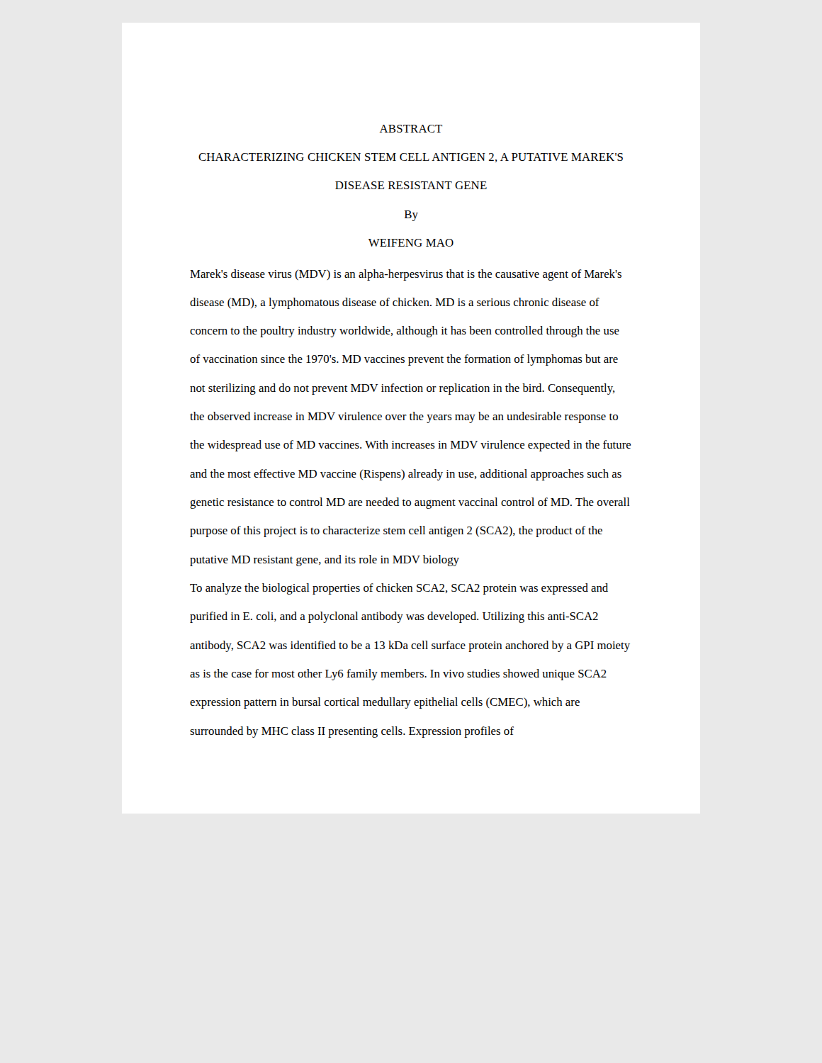ABSTRACT
CHARACTERIZING CHICKEN STEM CELL ANTIGEN 2, A PUTATIVE MAREK'S
DISEASE RESISTANT GENE
By
WEIFENG MAO
Marek's disease virus (MDV) is an alpha-herpesvirus that is the causative agent of Marek's disease (MD), a lymphomatous disease of chicken. MD is a serious chronic disease of concern to the poultry industry worldwide, although it has been controlled through the use of vaccination since the 1970's. MD vaccines prevent the formation of lymphomas but are not sterilizing and do not prevent MDV infection or replication in the bird. Consequently, the observed increase in MDV virulence over the years may be an undesirable response to the widespread use of MD vaccines. With increases in MDV virulence expected in the future and the most effective MD vaccine (Rispens) already in use, additional approaches such as genetic resistance to control MD are needed to augment vaccinal control of MD. The overall purpose of this project is to characterize stem cell antigen 2 (SCA2), the product of the putative MD resistant gene, and its role in MDV biology
To analyze the biological properties of chicken SCA2, SCA2 protein was expressed and purified in E. coli, and a polyclonal antibody was developed. Utilizing this anti-SCA2 antibody, SCA2 was identified to be a 13 kDa cell surface protein anchored by a GPI moiety as is the case for most other Ly6 family members. In vivo studies showed unique SCA2 expression pattern in bursal cortical medullary epithelial cells (CMEC), which are surrounded by MHC class II presenting cells. Expression profiles of